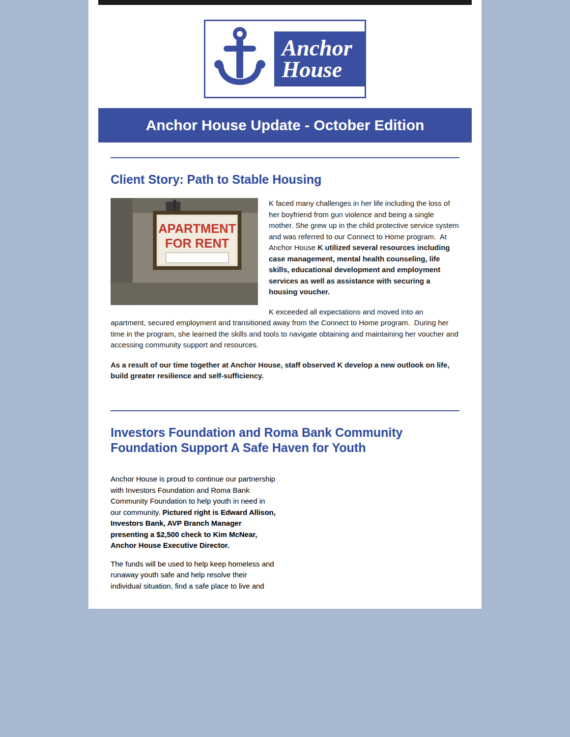Anchor
House
Anchor House Update - October Edition
Client Story: Path to Stable Housing
APARTMENT FOR RENT
K faced many challenges in her life including the loss of her boyfriend from gun violence and being a single mother. She grew up in the child protective service system and was referred to our Connect to Home program. At Anchor House K utilized several resources including case management, mental health counseling, life skills, educational development and employment services as well as assistance with securing a housing voucher.
K exceeded all expectations and moved into an apartment, secured employment and transitioned away from the Connect to Home program. During her time in the program, she learned the skills and tools to navigate obtaining and maintaining her voucher and accessing community support and resources.
As a result of our time together at Anchor House, staff observed K develop a new outlook on life, build greater resilience and self-sufficiency.
Investors Foundation and Roma Bank Community Foundation Support A Safe Haven for Youth
Anchor House is proud to continue our partnership with Investors Foundation and Roma Bank Community Foundation to help youth in need in our community. Pictured right is Edward Allison, Investors Bank, AVP Branch Manager presenting a $2,500 check to Kim McNear, Anchor House Executive Director.
The funds will be used to help keep homeless and runaway youth safe and help resolve their individual situation, find a safe place to live and